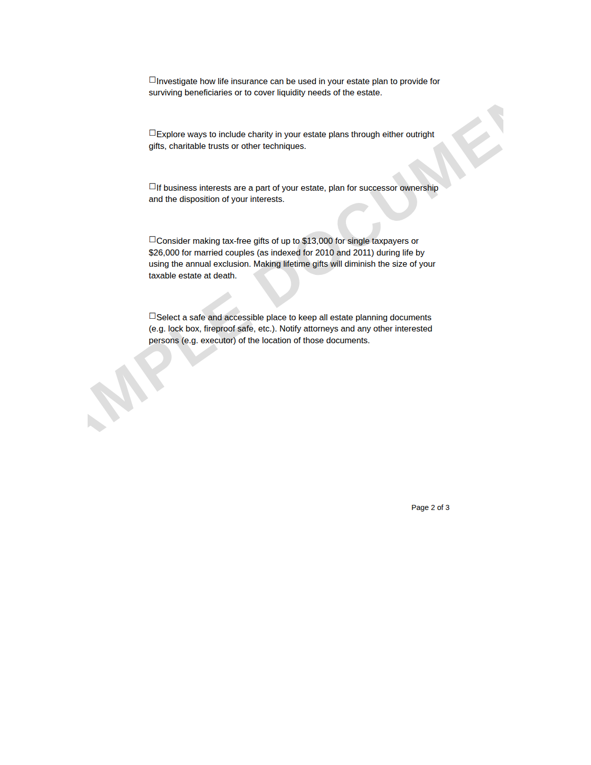SAMPLE DOCUMENT
☐Investigate how life insurance can be used in your estate plan to provide for surviving beneficiaries or to cover liquidity needs of the estate.
☐Explore ways to include charity in your estate plans through either outright gifts, charitable trusts or other techniques.
☐If business interests are a part of your estate, plan for successor ownership and the disposition of your interests.
☐Consider making tax-free gifts of up to $13,000 for single taxpayers or $26,000 for married couples (as indexed for 2010 and 2011) during life by using the annual exclusion. Making lifetime gifts will diminish the size of your taxable estate at death.
☐Select a safe and accessible place to keep all estate planning documents (e.g. lock box, fireproof safe, etc.). Notify attorneys and any other interested persons (e.g. executor) of the location of those documents.
Page 2 of 3